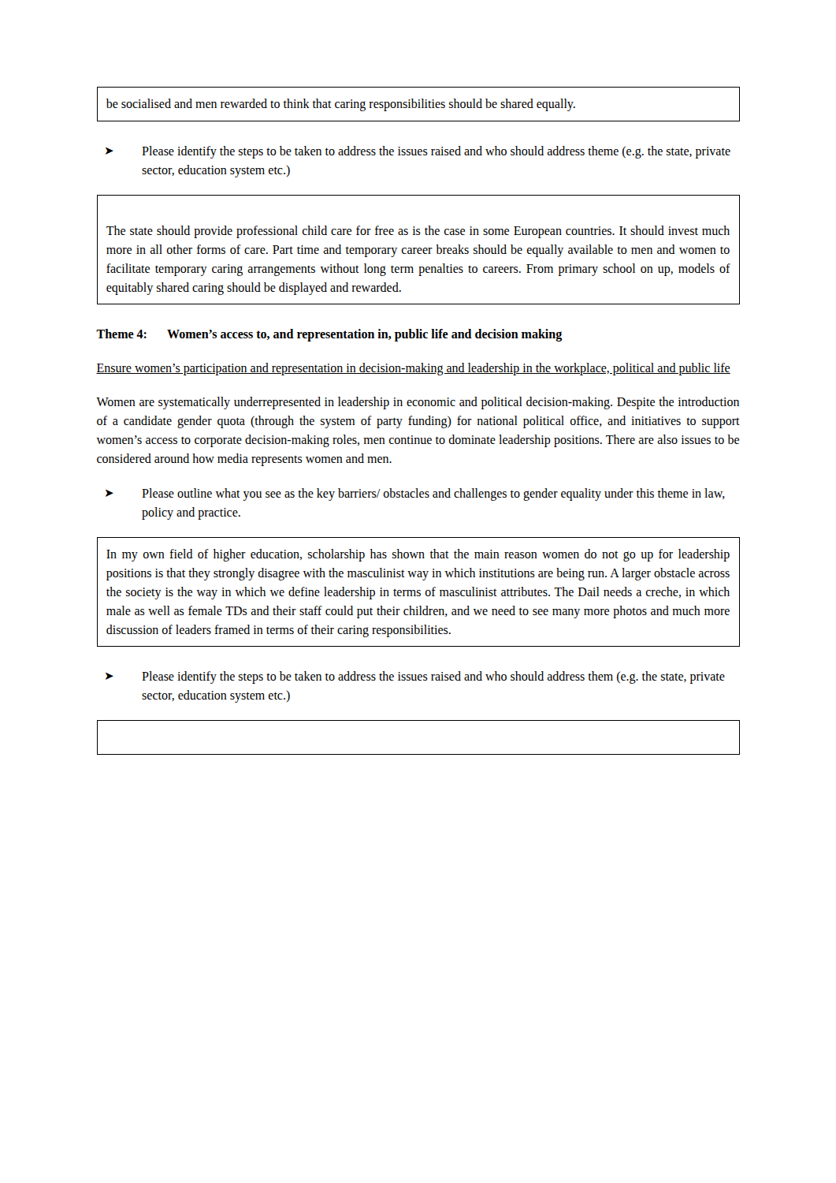be socialised and men rewarded to think that caring responsibilities should be shared equally.
Please identify the steps to be taken to address the issues raised and who should address theme (e.g. the state, private sector, education system etc.)
The state should provide professional child care for free as is the case in some European countries. It should invest much more in all other forms of care. Part time and temporary career breaks should be equally available to men and women to facilitate temporary caring arrangements without long term penalties to careers. From primary school on up, models of equitably shared caring should be displayed and rewarded.
Theme 4:
Women’s access to, and representation in, public life and decision making
Ensure women’s participation and representation in decision-making and leadership in the workplace, political and public life
Women are systematically underrepresented in leadership in economic and political decision-making. Despite the introduction of a candidate gender quota (through the system of party funding) for national political office, and initiatives to support women’s access to corporate decision-making roles, men continue to dominate leadership positions. There are also issues to be considered around how media represents women and men.
Please outline what you see as the key barriers/ obstacles and challenges to gender equality under this theme in law, policy and practice.
In my own field of higher education, scholarship has shown that the main reason women do not go up for leadership positions is that they strongly disagree with the masculinist way in which institutions are being run. A larger obstacle across the society is the way in which we define leadership in terms of masculinist attributes. The Dail needs a creche, in which male as well as female TDs and their staff could put their children, and we need to see many more photos and much more discussion of leaders framed in terms of their caring responsibilities.
Please identify the steps to be taken to address the issues raised and who should address them (e.g. the state, private sector, education system etc.)